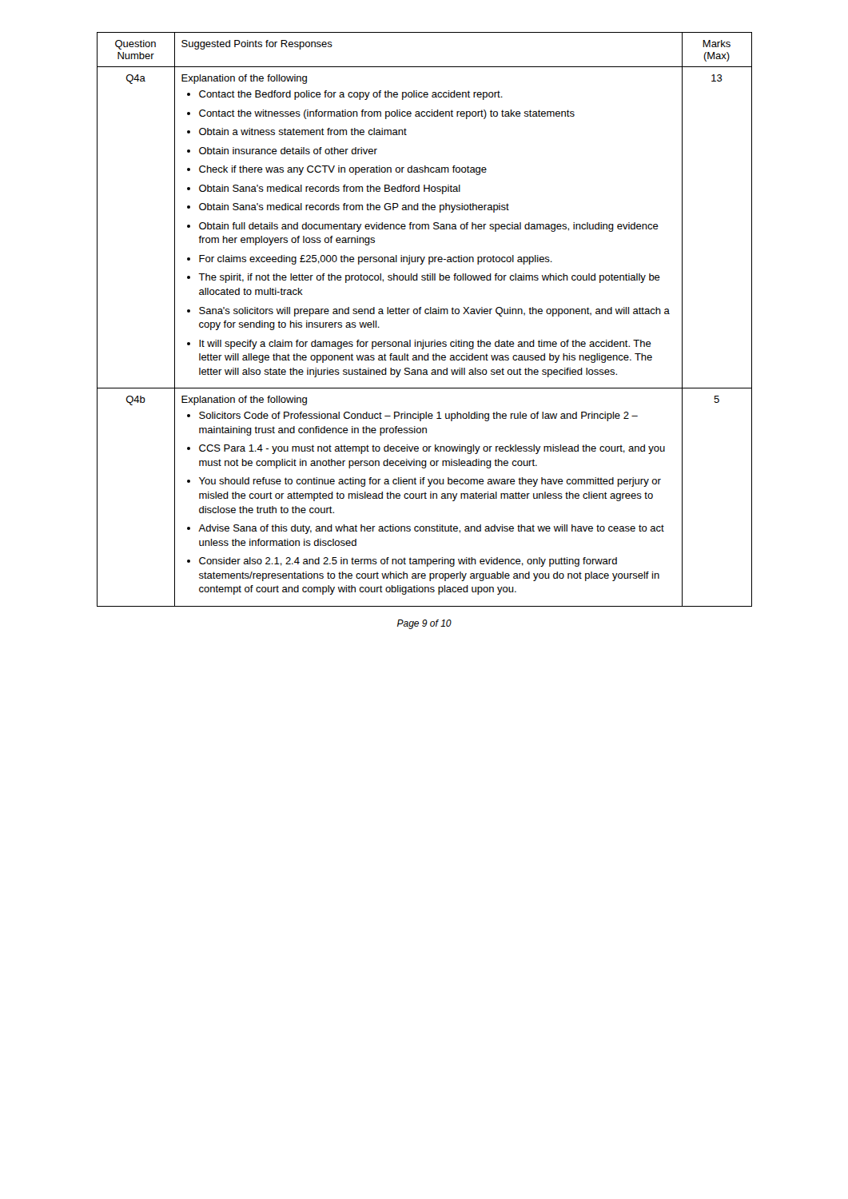| Question Number | Suggested Points for Responses | Marks (Max) |
| --- | --- | --- |
| Q4a | Explanation of the following Contact the Bedford police for a copy of the police accident report. Contact the witnesses (information from police accident report) to take statements Obtain a witness statement from the claimant Obtain insurance details of other driver Check if there was any CCTV in operation or dashcam footage Obtain Sana's medical records from the Bedford Hospital Obtain Sana's medical records from the GP and the physiotherapist Obtain full details and documentary evidence from Sana of her special damages, including evidence from her employers of loss of earnings For claims exceeding £25,000 the personal injury pre-action protocol applies. The spirit, if not the letter of the protocol, should still be followed for claims which could potentially be allocated to multi-track Sana's solicitors will prepare and send a letter of claim to Xavier Quinn, the opponent, and will attach a copy for sending to his insurers as well. It will specify a claim for damages for personal injuries citing the date and time of the accident. The letter will allege that the opponent was at fault and the accident was caused by his negligence. The letter will also state the injuries sustained by Sana and will also set out the specified losses. | 13 |
| Q4b | Explanation of the following Solicitors Code of Professional Conduct – Principle 1 upholding the rule of law and Principle 2 – maintaining trust and confidence in the profession CCS Para 1.4 - you must not attempt to deceive or knowingly or recklessly mislead the court, and you must not be complicit in another person deceiving or misleading the court. You should refuse to continue acting for a client if you become aware they have committed perjury or misled the court or attempted to mislead the court in any material matter unless the client agrees to disclose the truth to the court. Advise Sana of this duty, and what her actions constitute, and advise that we will have to cease to act unless the information is disclosed Consider also 2.1, 2.4 and 2.5 in terms of not tampering with evidence, only putting forward statements/representations to the court which are properly arguable and you do not place yourself in contempt of court and comply with court obligations placed upon you. | 5 |
Page 9 of 10